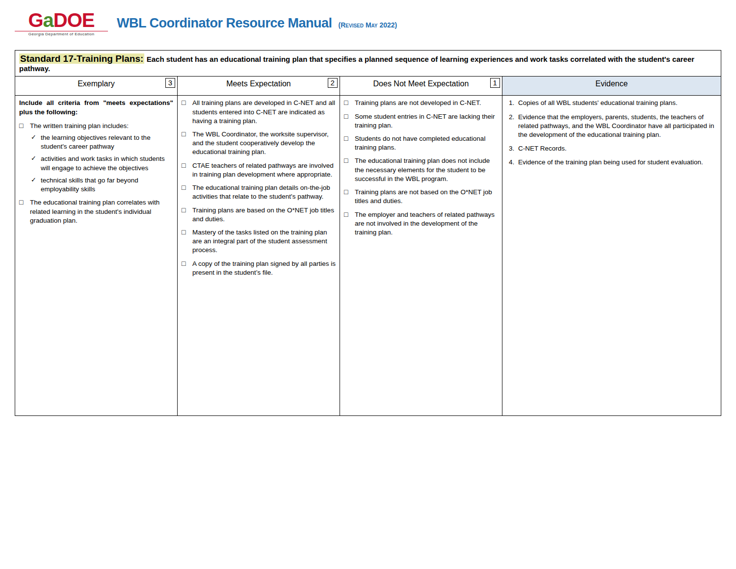Ga DOE
Georgia Department of Education
WBL Coordinator Resource Manual (Revised May 2022)
| Standard 17-Training Plans: Each student has an educational training plan that specifies a planned sequence of learning experiences and work tasks correlated with the student's career pathway. |
| Exemplary 3 | Meets Expectation 2 | Does Not Meet Expectation 1 | Evidence |
| Include all criteria from "meets expectations" plus the following: The written training plan includes: the learning objectives relevant to the student's career pathway activities and work tasks in which students will engage to achieve the objectives technical skills that go far beyond employability skills The educational training plan correlates with related learning in the student's individual graduation plan. | All training plans are developed in C-NET and all students entered into C-NET are indicated as having a training plan. The WBL Coordinator, the worksite supervisor, and the student cooperatively develop the educational training plan. CTAE teachers of related pathways are involved in training plan development where appropriate. The educational training plan details on-the-job activities that relate to the student's pathway. Training plans are based on the O*NET job titles and duties. Mastery of the tasks listed on the training plan are an integral part of the student assessment process. A copy of the training plan signed by all parties is present in the student’s file. | Training plans are not developed in C-NET. Some student entries in C-NET are lacking their training plan. Students do not have completed educational training plans. The educational training plan does not include the necessary elements for the student to be successful in the WBL program. Training plans are not based on the O*NET job titles and duties. The employer and teachers of related pathways are not involved in the development of the training plan. | Copies of all WBL students' educational training plans. Evidence that the employers, parents, students, the teachers of related pathways, and the WBL Coordinator have all participated in the development of the educational training plan. C-NET Records. Evidence of the training plan being used for student evaluation. |